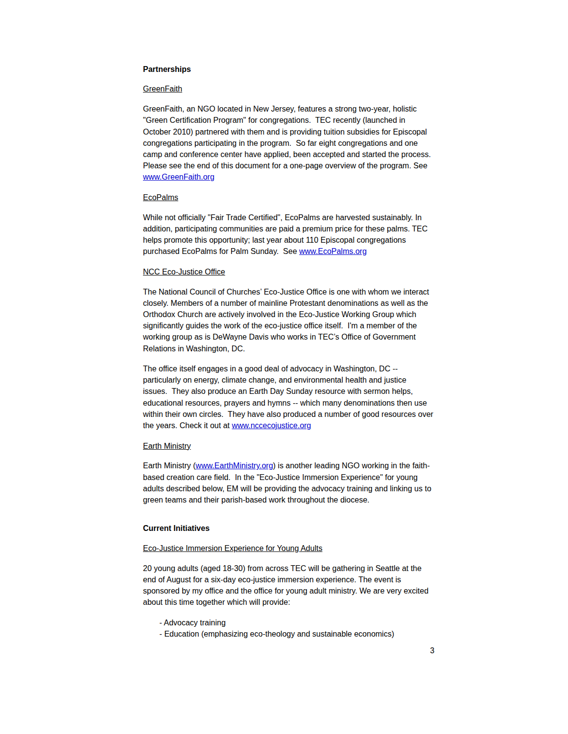Partnerships
GreenFaith
GreenFaith, an NGO located in New Jersey, features a strong two-year, holistic "Green Certification Program" for congregations. TEC recently (launched in October 2010) partnered with them and is providing tuition subsidies for Episcopal congregations participating in the program. So far eight congregations and one camp and conference center have applied, been accepted and started the process. Please see the end of this document for a one-page overview of the program. See www.GreenFaith.org
EcoPalms
While not officially "Fair Trade Certified", EcoPalms are harvested sustainably. In addition, participating communities are paid a premium price for these palms. TEC helps promote this opportunity; last year about 110 Episcopal congregations purchased EcoPalms for Palm Sunday. See www.EcoPalms.org
NCC Eco-Justice Office
The National Council of Churches’ Eco-Justice Office is one with whom we interact closely. Members of a number of mainline Protestant denominations as well as the Orthodox Church are actively involved in the Eco-Justice Working Group which significantly guides the work of the eco-justice office itself. I'm a member of the working group as is DeWayne Davis who works in TEC’s Office of Government Relations in Washington, DC.
The office itself engages in a good deal of advocacy in Washington, DC -- particularly on energy, climate change, and environmental health and justice issues. They also produce an Earth Day Sunday resource with sermon helps, educational resources, prayers and hymns -- which many denominations then use within their own circles. They have also produced a number of good resources over the years. Check it out at www.nccecojustice.org
Earth Ministry
Earth Ministry (www.EarthMinistry.org) is another leading NGO working in the faith-based creation care field. In the "Eco-Justice Immersion Experience" for young adults described below, EM will be providing the advocacy training and linking us to green teams and their parish-based work throughout the diocese.
Current Initiatives
Eco-Justice Immersion Experience for Young Adults
20 young adults (aged 18-30) from across TEC will be gathering in Seattle at the end of August for a six-day eco-justice immersion experience. The event is sponsored by my office and the office for young adult ministry. We are very excited about this time together which will provide:
Advocacy training
Education (emphasizing eco-theology and sustainable economics)
3